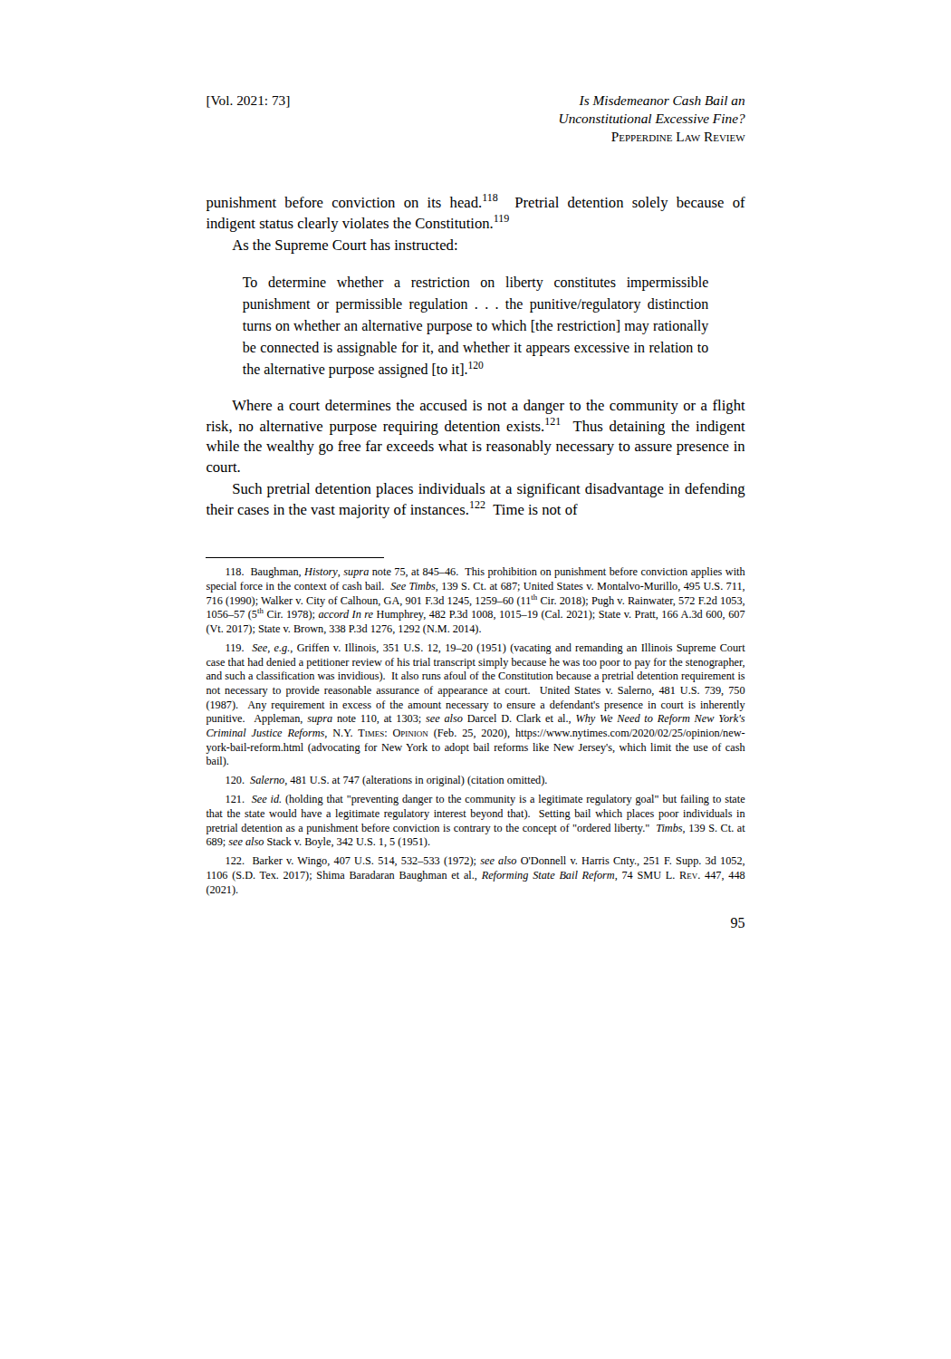[Vol. 2021: 73]
Is Misdemeanor Cash Bail an
Unconstitutional Excessive Fine?
Pepperdine Law Review
punishment before conviction on its head.118 Pretrial detention solely because of indigent status clearly violates the Constitution.119
As the Supreme Court has instructed:
To determine whether a restriction on liberty constitutes impermissible punishment or permissible regulation . . . the punitive/regulatory distinction turns on whether an alternative purpose to which [the restriction] may rationally be connected is assignable for it, and whether it appears excessive in relation to the alternative purpose assigned [to it].120
Where a court determines the accused is not a danger to the community or a flight risk, no alternative purpose requiring detention exists.121 Thus detaining the indigent while the wealthy go free far exceeds what is reasonably necessary to assure presence in court.
Such pretrial detention places individuals at a significant disadvantage in defending their cases in the vast majority of instances.122 Time is not of
118. Baughman, History, supra note 75, at 845–46. This prohibition on punishment before conviction applies with special force in the context of cash bail. See Timbs, 139 S. Ct. at 687; United States v. Montalvo-Murillo, 495 U.S. 711, 716 (1990); Walker v. City of Calhoun, GA, 901 F.3d 1245, 1259–60 (11th Cir. 2018); Pugh v. Rainwater, 572 F.2d 1053, 1056–57 (5th Cir. 1978); accord In re Humphrey, 482 P.3d 1008, 1015–19 (Cal. 2021); State v. Pratt, 166 A.3d 600, 607 (Vt. 2017); State v. Brown, 338 P.3d 1276, 1292 (N.M. 2014).
119. See, e.g., Griffen v. Illinois, 351 U.S. 12, 19–20 (1951) (vacating and remanding an Illinois Supreme Court case that had denied a petitioner review of his trial transcript simply because he was too poor to pay for the stenographer, and such a classification was invidious). It also runs afoul of the Constitution because a pretrial detention requirement is not necessary to provide reasonable assurance of appearance at court. United States v. Salerno, 481 U.S. 739, 750 (1987). Any requirement in excess of the amount necessary to ensure a defendant's presence in court is inherently punitive. Appleman, supra note 110, at 1303; see also Darcel D. Clark et al., Why We Need to Reform New York's Criminal Justice Reforms, N.Y. Times: Opinion (Feb. 25, 2020), https://www.nytimes.com/2020/02/25/opinion/new-york-bail-reform.html (advocating for New York to adopt bail reforms like New Jersey's, which limit the use of cash bail).
120. Salerno, 481 U.S. at 747 (alterations in original) (citation omitted).
121. See id. (holding that "preventing danger to the community is a legitimate regulatory goal" but failing to state that the state would have a legitimate regulatory interest beyond that). Setting bail which places poor individuals in pretrial detention as a punishment before conviction is contrary to the concept of "ordered liberty." Timbs, 139 S. Ct. at 689; see also Stack v. Boyle, 342 U.S. 1, 5 (1951).
122. Barker v. Wingo, 407 U.S. 514, 532–533 (1972); see also O'Donnell v. Harris Cnty., 251 F. Supp. 3d 1052, 1106 (S.D. Tex. 2017); Shima Baradaran Baughman et al., Reforming State Bail Reform, 74 SMU L. Rev. 447, 448 (2021).
95